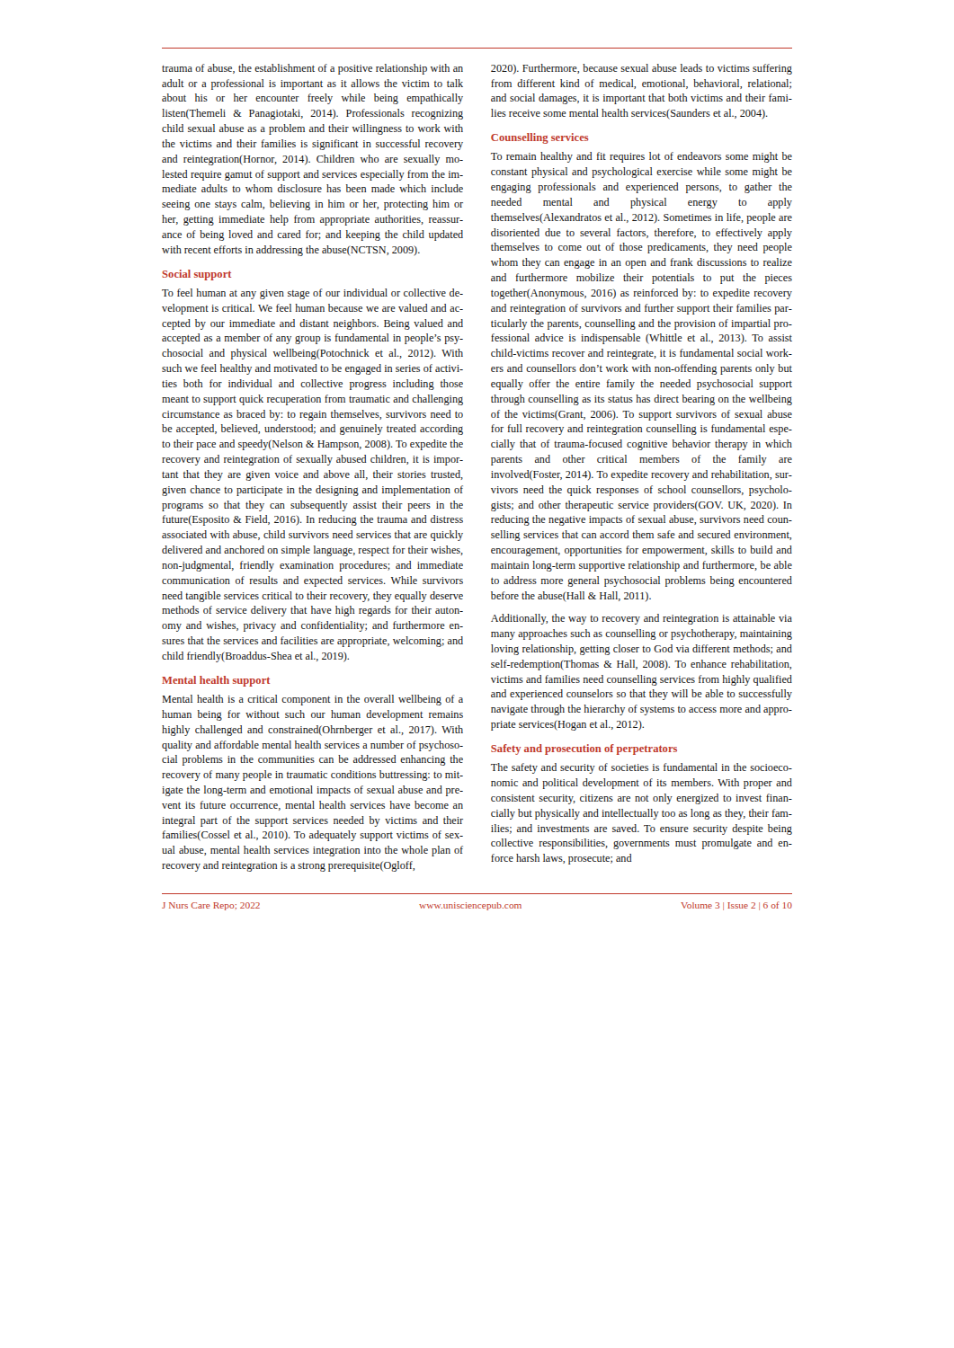trauma of abuse, the establishment of a positive relationship with an adult or a professional is important as it allows the victim to talk about his or her encounter freely while being empathically listen(Themeli & Panagiotaki, 2014). Professionals recognizing child sexual abuse as a problem and their willingness to work with the victims and their families is significant in successful recovery and reintegration(Hornor, 2014). Children who are sexually molested require gamut of support and services especially from the immediate adults to whom disclosure has been made which include seeing one stays calm, believing in him or her, protecting him or her, getting immediate help from appropriate authorities, reassurance of being loved and cared for; and keeping the child updated with recent efforts in addressing the abuse(NCTSN, 2009).
Social support
To feel human at any given stage of our individual or collective development is critical. We feel human because we are valued and accepted by our immediate and distant neighbors. Being valued and accepted as a member of any group is fundamental in people’s psychosocial and physical wellbeing(Potochnick et al., 2012). With such we feel healthy and motivated to be engaged in series of activities both for individual and collective progress including those meant to support quick recuperation from traumatic and challenging circumstance as braced by: to regain themselves, survivors need to be accepted, believed, understood; and genuinely treated according to their pace and speedy(Nelson & Hampson, 2008). To expedite the recovery and reintegration of sexually abused children, it is important that they are given voice and above all, their stories trusted, given chance to participate in the designing and implementation of programs so that they can subsequently assist their peers in the future(Esposito & Field, 2016). In reducing the trauma and distress associated with abuse, child survivors need services that are quickly delivered and anchored on simple language, respect for their wishes, non-judgmental, friendly examination procedures; and immediate communication of results and expected services. While survivors need tangible services critical to their recovery, they equally deserve methods of service delivery that have high regards for their autonomy and wishes, privacy and confidentiality; and furthermore ensures that the services and facilities are appropriate, welcoming; and child friendly(Broaddus-Shea et al., 2019).
Mental health support
Mental health is a critical component in the overall wellbeing of a human being for without such our human development remains highly challenged and constrained(Ohrnberger et al., 2017). With quality and affordable mental health services a number of psychosocial problems in the communities can be addressed enhancing the recovery of many people in traumatic conditions buttressing: to mitigate the long-term and emotional impacts of sexual abuse and prevent its future occurrence, mental health services have become an integral part of the support services needed by victims and their families(Cossel et al., 2010). To adequately support victims of sexual abuse, mental health services integration into the whole plan of recovery and reintegration is a strong prerequisite(Ogloff,
2020). Furthermore, because sexual abuse leads to victims suffering from different kind of medical, emotional, behavioral, relational; and social damages, it is important that both victims and their families receive some mental health services(Saunders et al., 2004).
Counselling services
To remain healthy and fit requires lot of endeavors some might be constant physical and psychological exercise while some might be engaging professionals and experienced persons, to gather the needed mental and physical energy to apply themselves(Alexandratos et al., 2012). Sometimes in life, people are disoriented due to several factors, therefore, to effectively apply themselves to come out of those predicaments, they need people whom they can engage in an open and frank discussions to realize and furthermore mobilize their potentials to put the pieces together(Anonymous, 2016) as reinforced by: to expedite recovery and reintegration of survivors and further support their families particularly the parents, counselling and the provision of impartial professional advice is indispensable (Whittle et al., 2013). To assist child-victims recover and reintegrate, it is fundamental social workers and counsellors don’t work with non-offending parents only but equally offer the entire family the needed psychosocial support through counselling as its status has direct bearing on the wellbeing of the victims(Grant, 2006). To support survivors of sexual abuse for full recovery and reintegration counselling is fundamental especially that of trauma-focused cognitive behavior therapy in which parents and other critical members of the family are involved(Foster, 2014). To expedite recovery and rehabilitation, survivors need the quick responses of school counsellors, psychologists; and other therapeutic service providers(GOV. UK, 2020). In reducing the negative impacts of sexual abuse, survivors need counselling services that can accord them safe and secured environment, encouragement, opportunities for empowerment, skills to build and maintain long-term supportive relationship and furthermore, be able to address more general psychosocial problems being encountered before the abuse(Hall & Hall, 2011).
Additionally, the way to recovery and reintegration is attainable via many approaches such as counselling or psychotherapy, maintaining loving relationship, getting closer to God via different methods; and self-redemption(Thomas & Hall, 2008). To enhance rehabilitation, victims and families need counselling services from highly qualified and experienced counselors so that they will be able to successfully navigate through the hierarchy of systems to access more and appropriate services(Hogan et al., 2012).
Safety and prosecution of perpetrators
The safety and security of societies is fundamental in the socioeconomic and political development of its members. With proper and consistent security, citizens are not only energized to invest financially but physically and intellectually too as long as they, their families; and investments are saved. To ensure security despite being collective responsibilities, governments must promulgate and enforce harsh laws, prosecute; and
J Nurs Care Repo; 2022
www.unisciencepub.com
Volume 3 | Issue 2 | 6 of 10